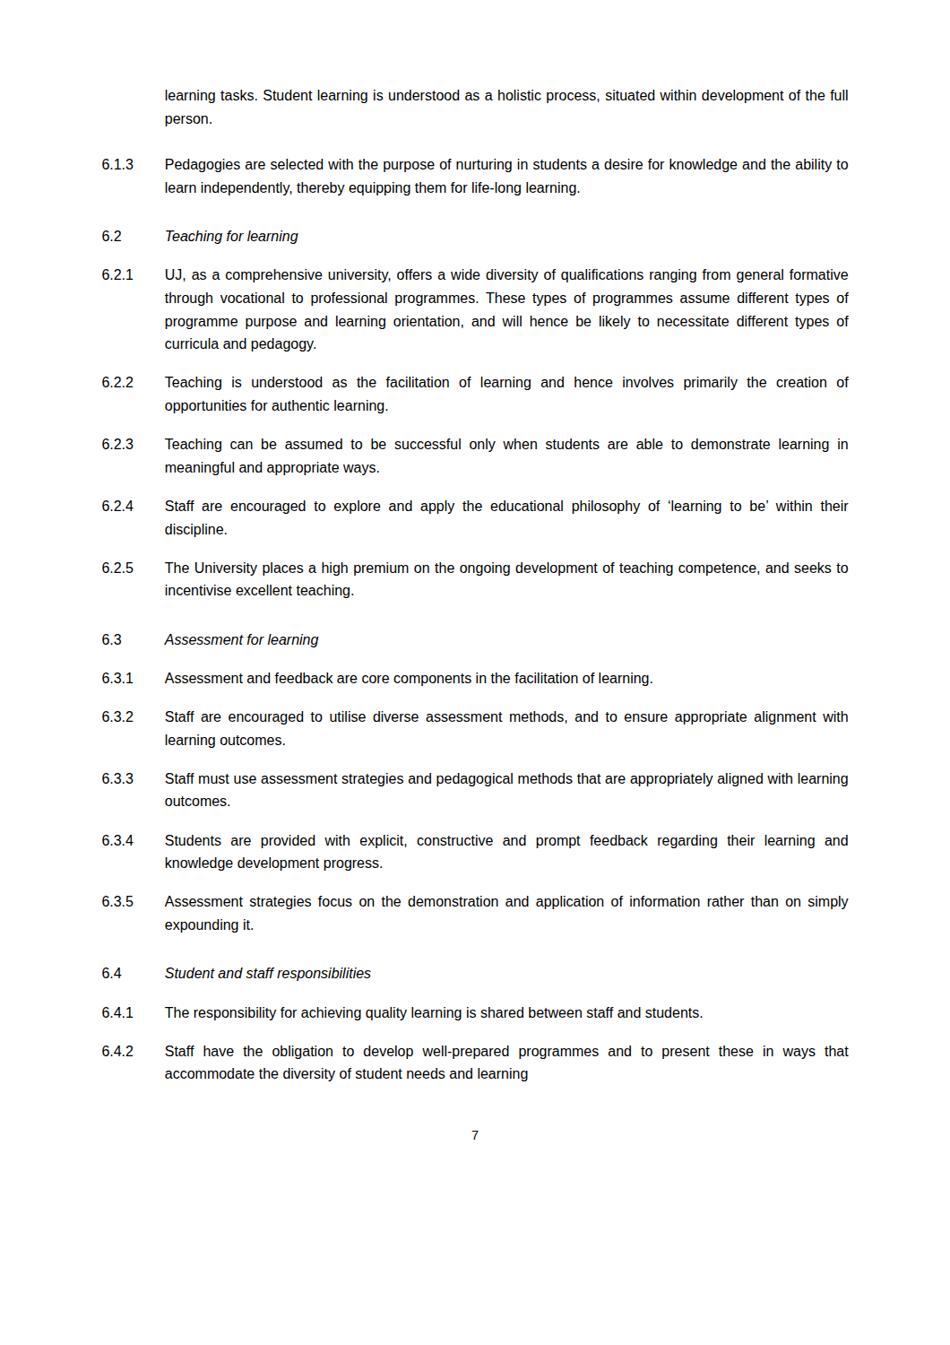learning tasks. Student learning is understood as a holistic process, situated within development of the full person.
6.1.3
Pedagogies are selected with the purpose of nurturing in students a desire for knowledge and the ability to learn independently, thereby equipping them for life-long learning.
6.2
Teaching for learning
6.2.1
UJ, as a comprehensive university, offers a wide diversity of qualifications ranging from general formative through vocational to professional programmes. These types of programmes assume different types of programme purpose and learning orientation, and will hence be likely to necessitate different types of curricula and pedagogy.
6.2.2
Teaching is understood as the facilitation of learning and hence involves primarily the creation of opportunities for authentic learning.
6.2.3
Teaching can be assumed to be successful only when students are able to demonstrate learning in meaningful and appropriate ways.
6.2.4
Staff are encouraged to explore and apply the educational philosophy of ‘learning to be’ within their discipline.
6.2.5
The University places a high premium on the ongoing development of teaching competence, and seeks to incentivise excellent teaching.
6.3
Assessment for learning
6.3.1
Assessment and feedback are core components in the facilitation of learning.
6.3.2
Staff are encouraged to utilise diverse assessment methods, and to ensure appropriate alignment with learning outcomes.
6.3.3
Staff must use assessment strategies and pedagogical methods that are appropriately aligned with learning outcomes.
6.3.4
Students are provided with explicit, constructive and prompt feedback regarding their learning and knowledge development progress.
6.3.5
Assessment strategies focus on the demonstration and application of information rather than on simply expounding it.
6.4
Student and staff responsibilities
6.4.1
The responsibility for achieving quality learning is shared between staff and students.
6.4.2
Staff have the obligation to develop well-prepared programmes and to present these in ways that accommodate the diversity of student needs and learning
7